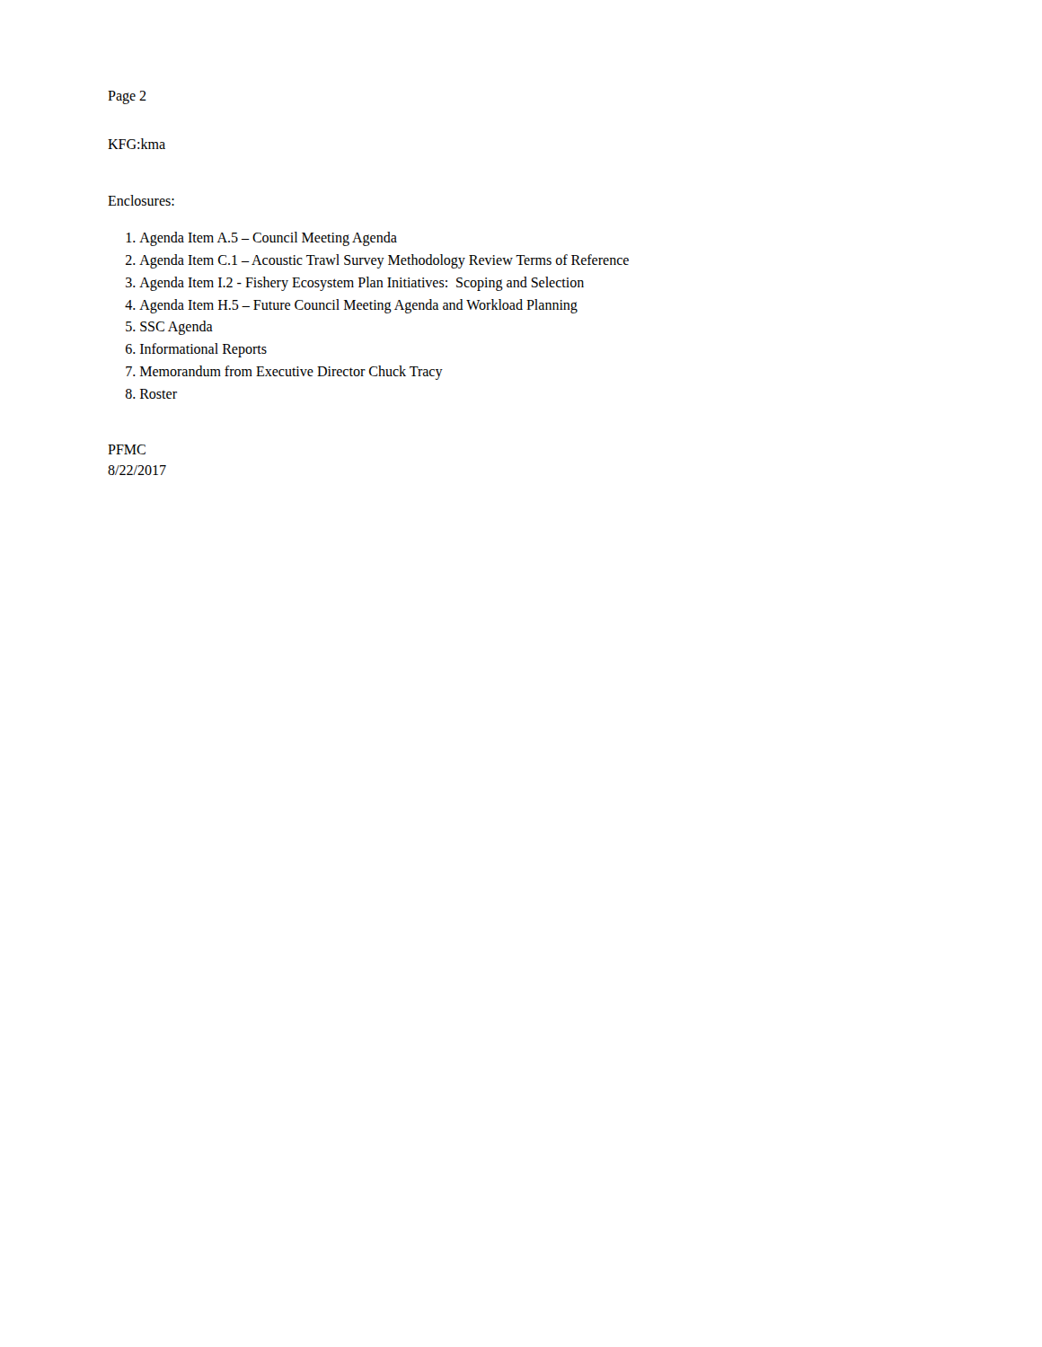Page 2
KFG:kma
Enclosures:
Agenda Item A.5 – Council Meeting Agenda
Agenda Item C.1 – Acoustic Trawl Survey Methodology Review Terms of Reference
Agenda Item I.2 - Fishery Ecosystem Plan Initiatives: Scoping and Selection
Agenda Item H.5 – Future Council Meeting Agenda and Workload Planning
SSC Agenda
Informational Reports
Memorandum from Executive Director Chuck Tracy
Roster
PFMC
8/22/2017